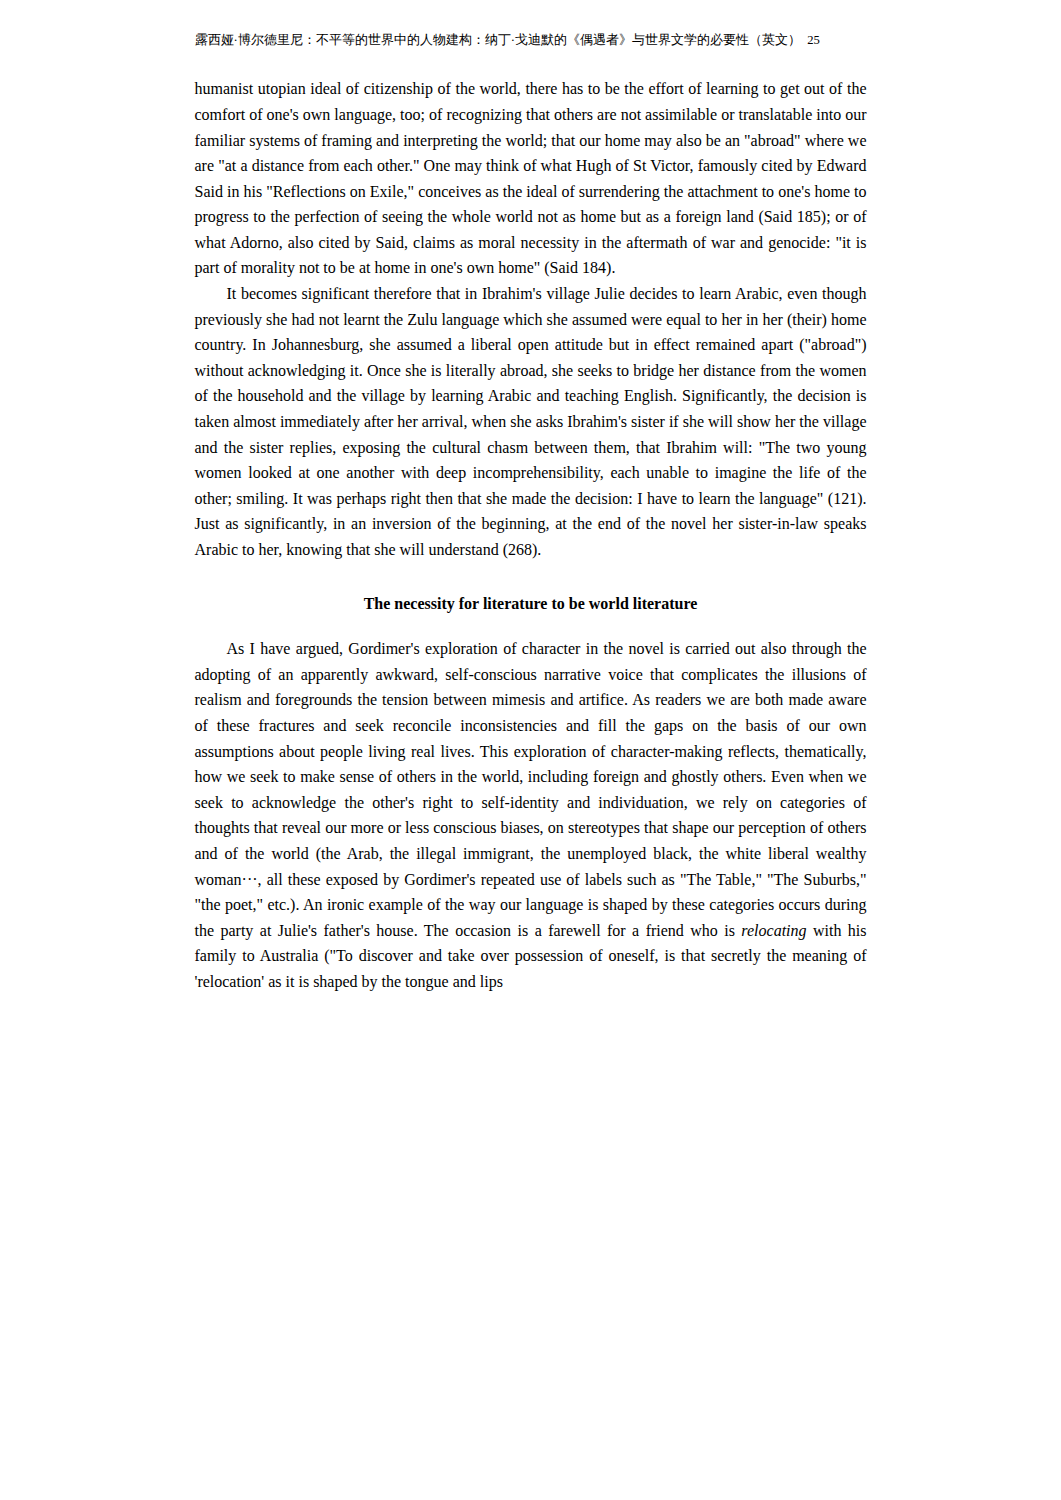露西娅·博尔德里尼：不平等的世界中的人物建构：纳丁·戈迪默的《偶遇者》与世界文学的必要性（英文） 25
humanist utopian ideal of citizenship of the world, there has to be the effort of learning to get out of the comfort of one's own language, too; of recognizing that others are not assimilable or translatable into our familiar systems of framing and interpreting the world; that our home may also be an "abroad" where we are "at a distance from each other." One may think of what Hugh of St Victor, famously cited by Edward Said in his "Reflections on Exile," conceives as the ideal of surrendering the attachment to one's home to progress to the perfection of seeing the whole world not as home but as a foreign land (Said 185); or of what Adorno, also cited by Said, claims as moral necessity in the aftermath of war and genocide: "it is part of morality not to be at home in one's own home" (Said 184).
It becomes significant therefore that in Ibrahim's village Julie decides to learn Arabic, even though previously she had not learnt the Zulu language which she assumed were equal to her in her (their) home country. In Johannesburg, she assumed a liberal open attitude but in effect remained apart ("abroad") without acknowledging it. Once she is literally abroad, she seeks to bridge her distance from the women of the household and the village by learning Arabic and teaching English. Significantly, the decision is taken almost immediately after her arrival, when she asks Ibrahim's sister if she will show her the village and the sister replies, exposing the cultural chasm between them, that Ibrahim will: "The two young women looked at one another with deep incomprehensibility, each unable to imagine the life of the other; smiling. It was perhaps right then that she made the decision: I have to learn the language" (121). Just as significantly, in an inversion of the beginning, at the end of the novel her sister-in-law speaks Arabic to her, knowing that she will understand (268).
The necessity for literature to be world literature
As I have argued, Gordimer's exploration of character in the novel is carried out also through the adopting of an apparently awkward, self-conscious narrative voice that complicates the illusions of realism and foregrounds the tension between mimesis and artifice. As readers we are both made aware of these fractures and seek reconcile inconsistencies and fill the gaps on the basis of our own assumptions about people living real lives. This exploration of character-making reflects, thematically, how we seek to make sense of others in the world, including foreign and ghostly others. Even when we seek to acknowledge the other's right to self-identity and individuation, we rely on categories of thoughts that reveal our more or less conscious biases, on stereotypes that shape our perception of others and of the world (the Arab, the illegal immigrant, the unemployed black, the white liberal wealthy woman···, all these exposed by Gordimer's repeated use of labels such as "The Table," "The Suburbs," "the poet," etc.). An ironic example of the way our language is shaped by these categories occurs during the party at Julie's father's house. The occasion is a farewell for a friend who is relocating with his family to Australia ("To discover and take over possession of oneself, is that secretly the meaning of 'relocation' as it is shaped by the tongue and lips